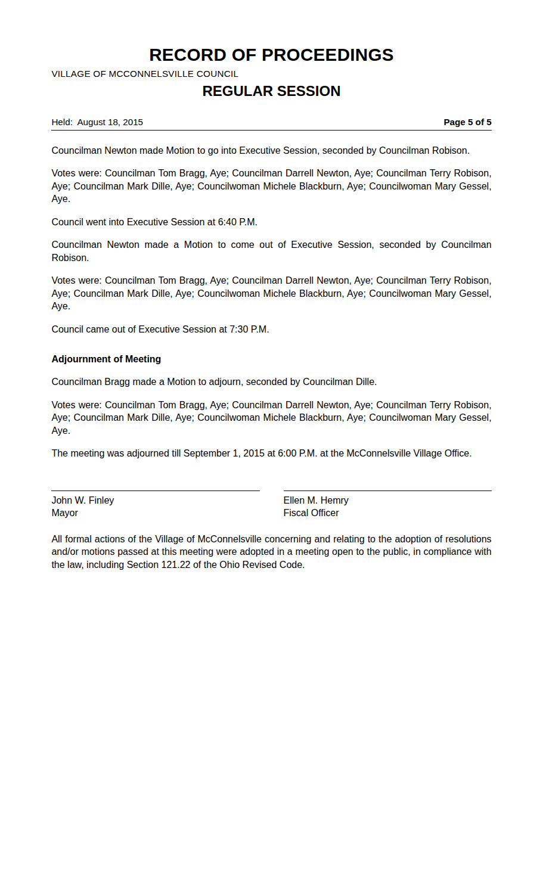RECORD OF PROCEEDINGS
VILLAGE OF MCCONNELSVILLE COUNCIL
REGULAR SESSION
Held: August 18, 2015 Page 5 of 5
Councilman Newton made Motion to go into Executive Session, seconded by Councilman Robison.
Votes were: Councilman Tom Bragg, Aye; Councilman Darrell Newton, Aye; Councilman Terry Robison, Aye; Councilman Mark Dille, Aye; Councilwoman Michele Blackburn, Aye; Councilwoman Mary Gessel, Aye.
Council went into Executive Session at 6:40 P.M.
Councilman Newton made a Motion to come out of Executive Session, seconded by Councilman Robison.
Votes were: Councilman Tom Bragg, Aye; Councilman Darrell Newton, Aye; Councilman Terry Robison, Aye; Councilman Mark Dille, Aye; Councilwoman Michele Blackburn, Aye; Councilwoman Mary Gessel, Aye.
Council came out of Executive Session at 7:30 P.M.
Adjournment of Meeting
Councilman Bragg made a Motion to adjourn, seconded by Councilman Dille.
Votes were: Councilman Tom Bragg, Aye; Councilman Darrell Newton, Aye; Councilman Terry Robison, Aye; Councilman Mark Dille, Aye; Councilwoman Michele Blackburn, Aye; Councilwoman Mary Gessel, Aye.
The meeting was adjourned till September 1, 2015 at 6:00 P.M. at the McConnelsville Village Office.
John W. Finley
Mayor
Ellen M. Hemry
Fiscal Officer
All formal actions of the Village of McConnelsville concerning and relating to the adoption of resolutions and/or motions passed at this meeting were adopted in a meeting open to the public, in compliance with the law, including Section 121.22 of the Ohio Revised Code.